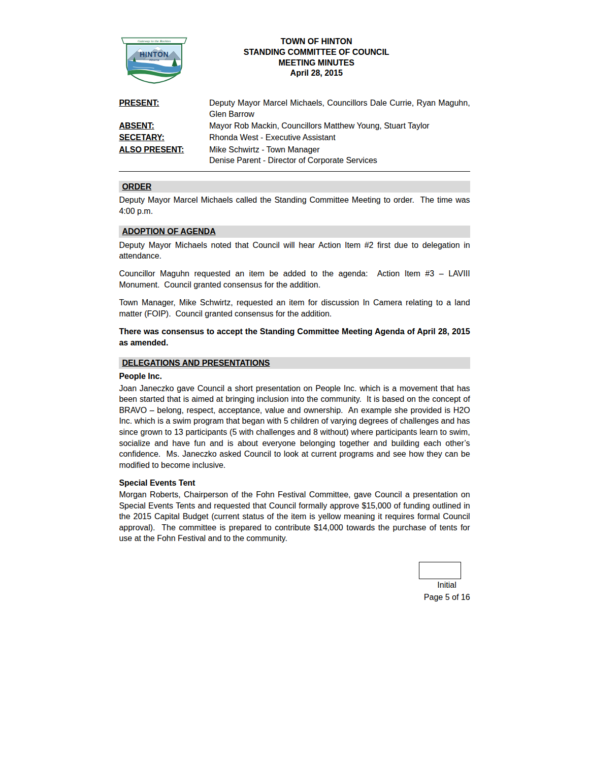Gateway to the Rockies HINTON Alberta
TOWN OF HINTON
STANDING COMMITTEE OF COUNCIL
MEETING MINUTES
April 28, 2015
| PRESENT: | Deputy Mayor Marcel Michaels, Councillors Dale Currie, Ryan Maguhn, Glen Barrow |
| ABSENT: | Mayor Rob Mackin, Councillors Matthew Young, Stuart Taylor |
| SECETARY: | Rhonda West - Executive Assistant |
| ALSO PRESENT: | Mike Schwirtz - Town Manager Denise Parent - Director of Corporate Services |
ORDER
Deputy Mayor Marcel Michaels called the Standing Committee Meeting to order. The time was 4:00 p.m.
ADOPTION OF AGENDA
Deputy Mayor Michaels noted that Council will hear Action Item #2 first due to delegation in attendance.
Councillor Maguhn requested an item be added to the agenda: Action Item #3 – LAVIII Monument. Council granted consensus for the addition.
Town Manager, Mike Schwirtz, requested an item for discussion In Camera relating to a land matter (FOIP). Council granted consensus for the addition.
There was consensus to accept the Standing Committee Meeting Agenda of April 28, 2015 as amended.
DELEGATIONS AND PRESENTATIONS
People Inc.
Joan Janeczko gave Council a short presentation on People Inc. which is a movement that has been started that is aimed at bringing inclusion into the community. It is based on the concept of BRAVO – belong, respect, acceptance, value and ownership. An example she provided is H2O Inc. which is a swim program that began with 5 children of varying degrees of challenges and has since grown to 13 participants (5 with challenges and 8 without) where participants learn to swim, socialize and have fun and is about everyone belonging together and building each other’s confidence. Ms. Janeczko asked Council to look at current programs and see how they can be modified to become inclusive.
Special Events Tent
Morgan Roberts, Chairperson of the Fohn Festival Committee, gave Council a presentation on Special Events Tents and requested that Council formally approve $15,000 of funding outlined in the 2015 Capital Budget (current status of the item is yellow meaning it requires formal Council approval). The committee is prepared to contribute $14,000 towards the purchase of tents for use at the Fohn Festival and to the community.
Initial
Page 5 of 16